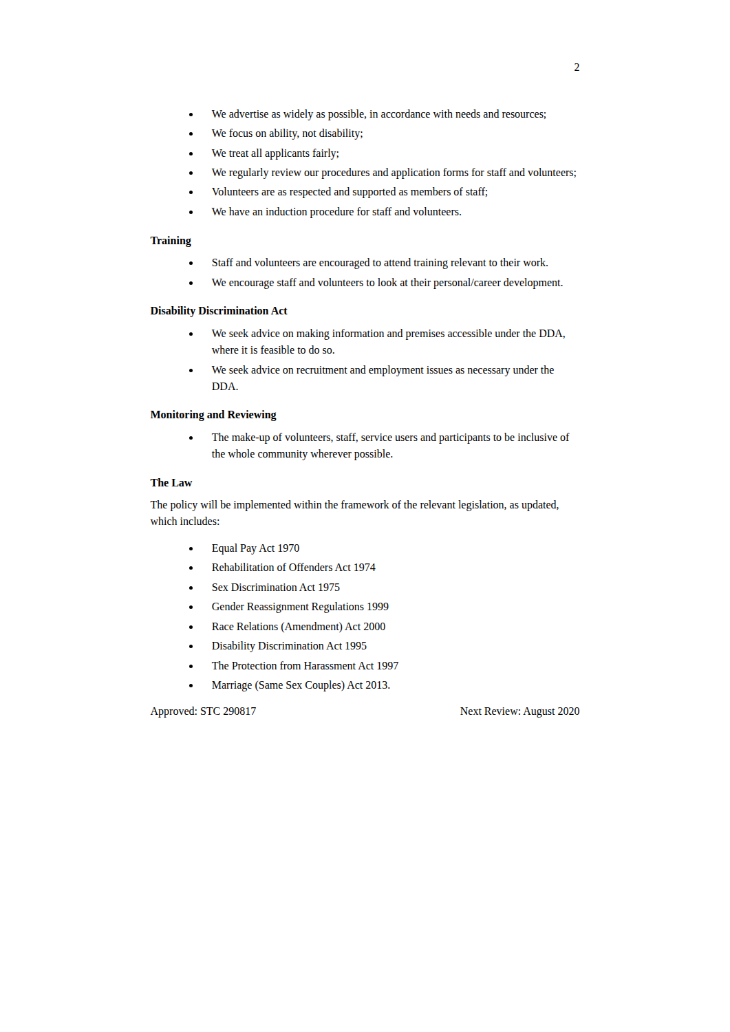2
We advertise as widely as possible, in accordance with needs and resources;
We focus on ability, not disability;
We treat all applicants fairly;
We regularly review our procedures and application forms for staff and volunteers;
Volunteers are as respected and supported as members of staff;
We have an induction procedure for staff and volunteers.
Training
Staff and volunteers are encouraged to attend training relevant to their work.
We encourage staff and volunteers to look at their personal/career development.
Disability Discrimination Act
We seek advice on making information and premises accessible under the DDA, where it is feasible to do so.
We seek advice on recruitment and employment issues as necessary under the DDA.
Monitoring and Reviewing
The make-up of volunteers, staff, service users and participants to be inclusive of the whole community wherever possible.
The Law
The policy will be implemented within the framework of the relevant legislation, as updated, which includes:
Equal Pay Act 1970
Rehabilitation of Offenders Act 1974
Sex Discrimination Act 1975
Gender Reassignment Regulations 1999
Race Relations (Amendment) Act 2000
Disability Discrimination Act 1995
The Protection from Harassment Act 1997
Marriage (Same Sex Couples) Act 2013.
Approved: STC 290817 Next Review: August 2020